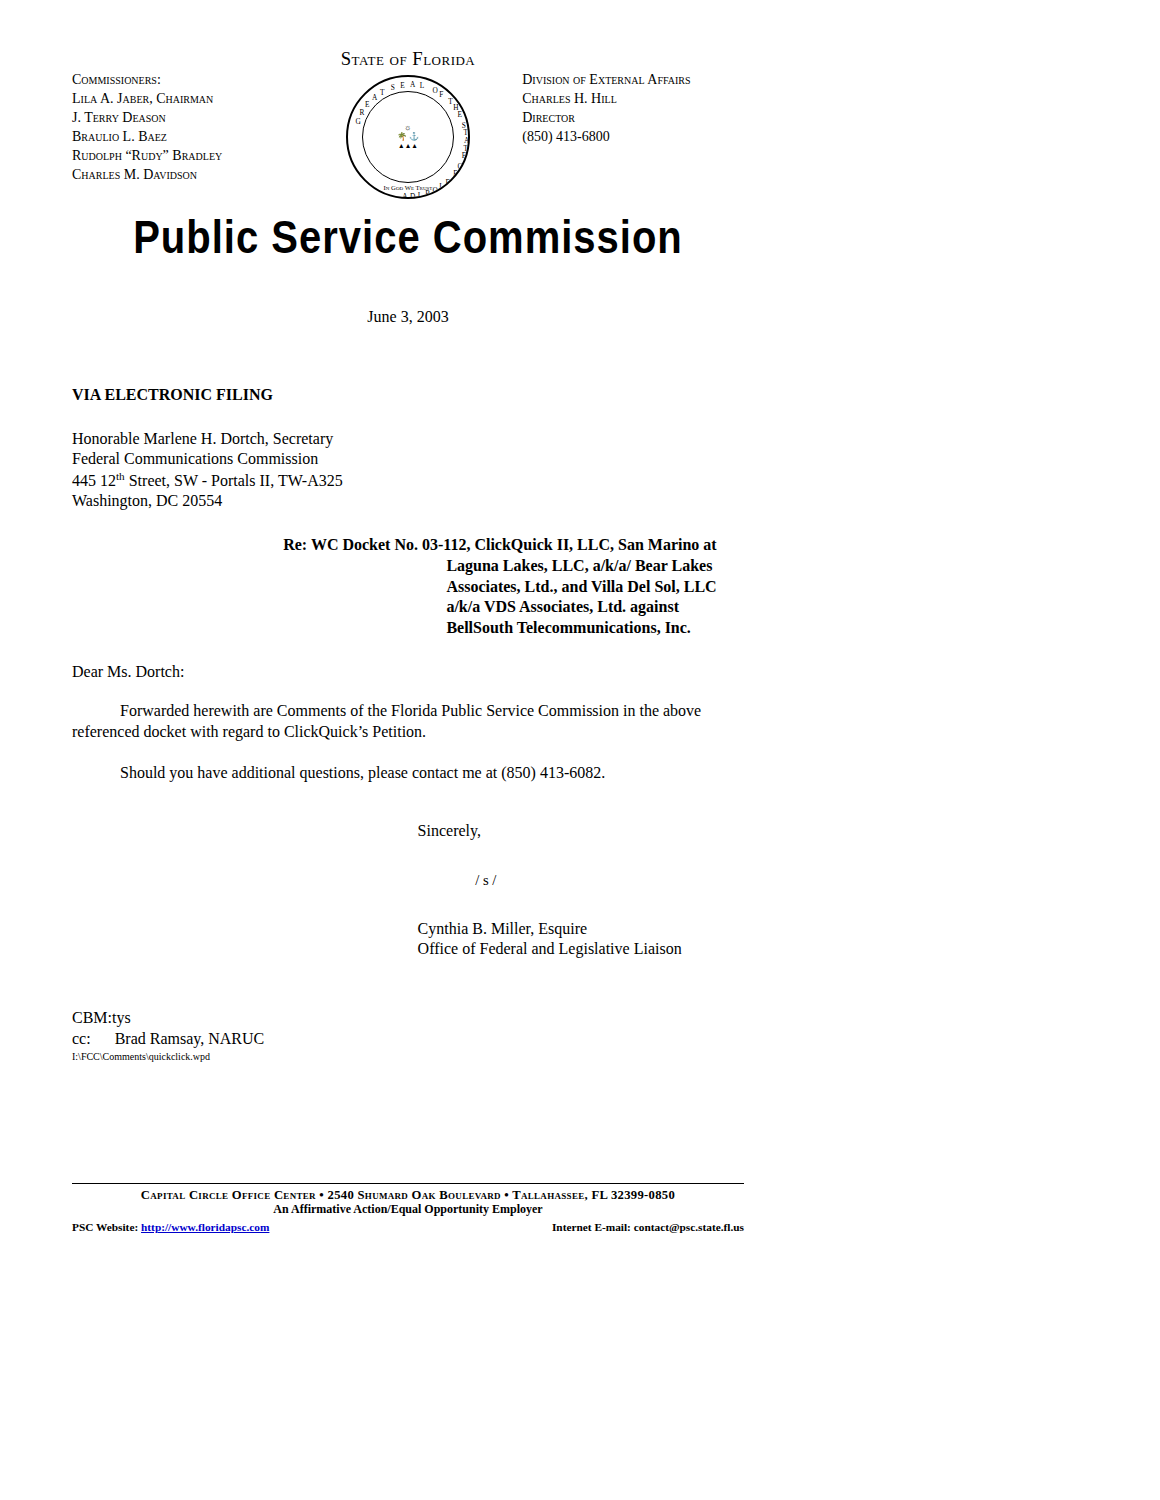State of Florida
Commissioners: Lila A. Jaber, Chairman
J. Terry Deason
Braulio L. Baez
Rudolph “Rudy” Bradley
Charles M. Davidson
G R E A T S E A L O F T H E S T A T E O F F L O R I D A
☼
🌴 ⚓
▲▲▲
In God We Trust
Division of External Affairs
Charles H. Hill
Director
(850) 413-6800
Public Service Commission
June 3, 2003
VIA ELECTRONIC FILING
Honorable Marlene H. Dortch, Secretary
Federal Communications Commission
445 12th Street, SW - Portals II, TW-A325
Washington, DC 20554
Re: WC Docket No. 03-112, ClickQuick II, LLC, San Marino at Laguna Lakes, LLC, a/k/a/ Bear Lakes Associates, Ltd., and Villa Del Sol, LLC a/k/a VDS Associates, Ltd. against BellSouth Telecommunications, Inc.
Dear Ms. Dortch:
Forwarded herewith are Comments of the Florida Public Service Commission in the above referenced docket with regard to ClickQuick’s Petition.
Should you have additional questions, please contact me at (850) 413-6082.
Sincerely,
/ s /
Cynthia B. Miller, Esquire
Office of Federal and Legislative Liaison
CBM:tys
cc: Brad Ramsay, NARUC
I:\FCC\Comments\quickclick.wpd
Capital Circle Office Center • 2540 Shumard Oak Boulevard • Tallahassee, FL 32399-0850
An Affirmative Action/Equal Opportunity Employer
PSC Website: http://www.floridapsc.com Internet E-mail: contact@psc.state.fl.us